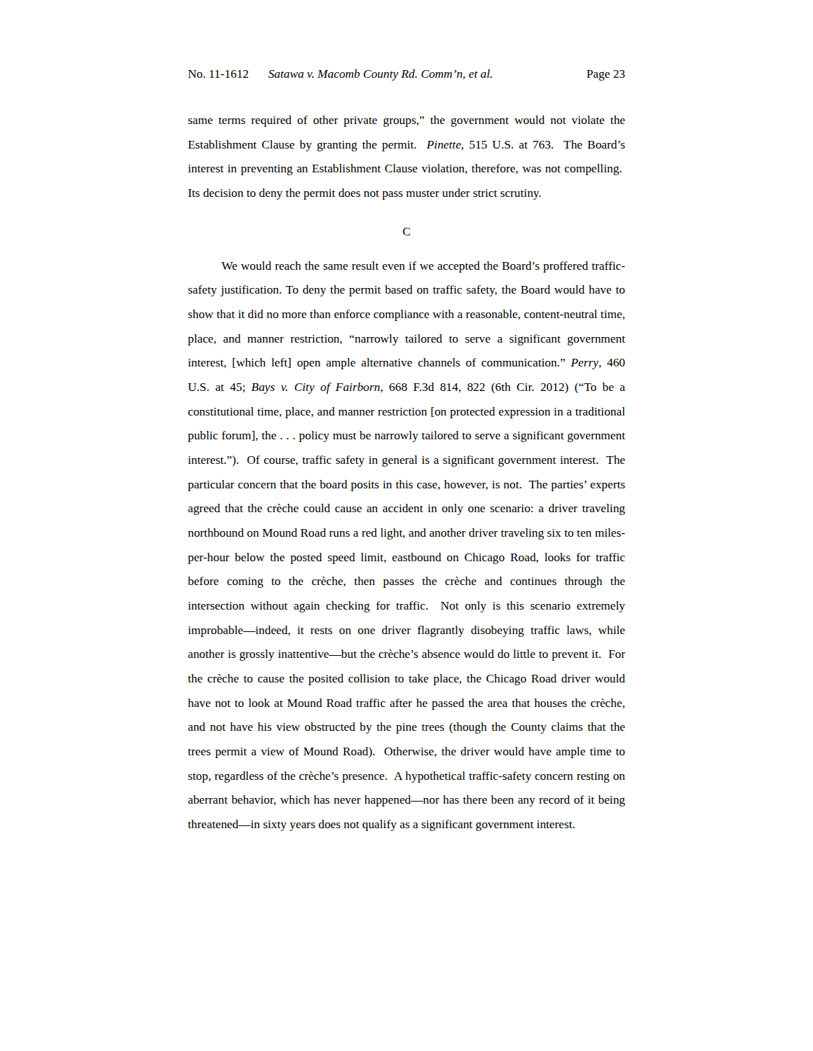No. 11-1612 Satawa v. Macomb County Rd. Comm’n, et al. Page 23
same terms required of other private groups,” the government would not violate the Establishment Clause by granting the permit. Pinette, 515 U.S. at 763. The Board’s interest in preventing an Establishment Clause violation, therefore, was not compelling. Its decision to deny the permit does not pass muster under strict scrutiny.
C
We would reach the same result even if we accepted the Board’s proffered traffic-safety justification. To deny the permit based on traffic safety, the Board would have to show that it did no more than enforce compliance with a reasonable, content-neutral time, place, and manner restriction, “narrowly tailored to serve a significant government interest, [which left] open ample alternative channels of communication.” Perry, 460 U.S. at 45; Bays v. City of Fairborn, 668 F.3d 814, 822 (6th Cir. 2012) (“To be a constitutional time, place, and manner restriction [on protected expression in a traditional public forum], the . . . policy must be narrowly tailored to serve a significant government interest.”). Of course, traffic safety in general is a significant government interest. The particular concern that the board posits in this case, however, is not. The parties’ experts agreed that the crèche could cause an accident in only one scenario: a driver traveling northbound on Mound Road runs a red light, and another driver traveling six to ten miles-per-hour below the posted speed limit, eastbound on Chicago Road, looks for traffic before coming to the crèche, then passes the crèche and continues through the intersection without again checking for traffic. Not only is this scenario extremely improbable—indeed, it rests on one driver flagrantly disobeying traffic laws, while another is grossly inattentive—but the crèche’s absence would do little to prevent it. For the crèche to cause the posited collision to take place, the Chicago Road driver would have not to look at Mound Road traffic after he passed the area that houses the crèche, and not have his view obstructed by the pine trees (though the County claims that the trees permit a view of Mound Road). Otherwise, the driver would have ample time to stop, regardless of the crèche’s presence. A hypothetical traffic-safety concern resting on aberrant behavior, which has never happened—nor has there been any record of it being threatened—in sixty years does not qualify as a significant government interest.